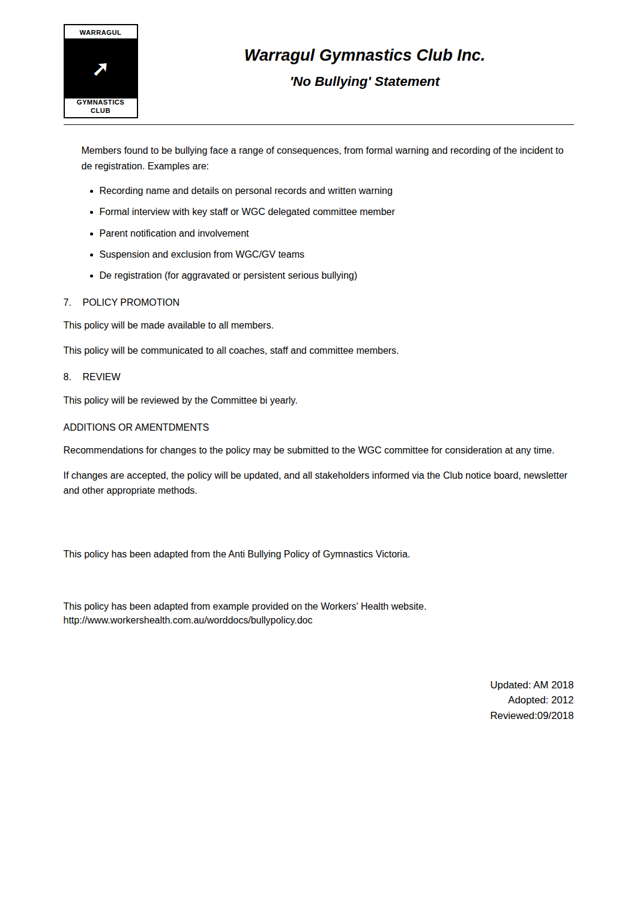WARRAGUL
➚
GYMNASTICS
CLUB
Warragul Gymnastics Club Inc.
'No Bullying' Statement
Members found to be bullying face a range of consequences, from formal warning and recording of the incident to de registration. Examples are:
Recording name and details on personal records and written warning
Formal interview with key staff or WGC delegated committee member
Parent notification and involvement
Suspension and exclusion from WGC/GV teams
De registration (for aggravated or persistent serious bullying)
7. POLICY PROMOTION
This policy will be made available to all members.
This policy will be communicated to all coaches, staff and committee members.
8. REVIEW
This policy will be reviewed by the Committee bi yearly.
ADDITIONS OR AMENTDMENTS
Recommendations for changes to the policy may be submitted to the WGC committee for consideration at any time.
If changes are accepted, the policy will be updated, and all stakeholders informed via the Club notice board, newsletter and other appropriate methods.
This policy has been adapted from the Anti Bullying Policy of Gymnastics Victoria.
This policy has been adapted from example provided on the Workers' Health website.
http://www.workershealth.com.au/worddocs/bullypolicy.doc
Updated: AM 2018
Adopted: 2012
Reviewed:09/2018